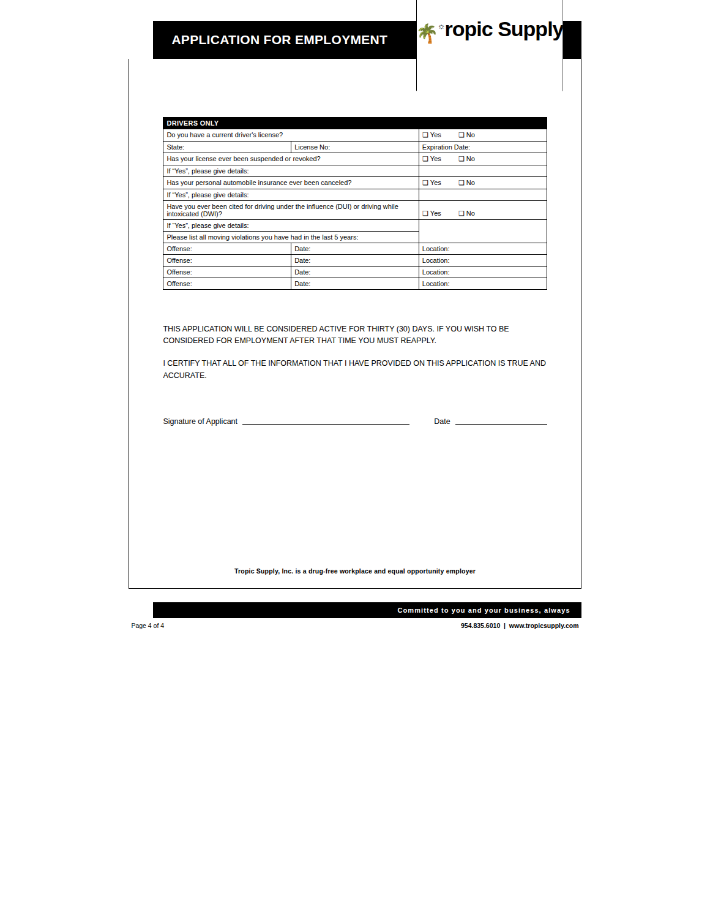Application for Employment
🌴☼ropic Supply
| Drivers Only |
| Do you have a current driver's license? | ❑ Yes ❑ No |
| State: | License No: | Expiration Date: |
| Has your license ever been suspended or revoked? | ❑ Yes ❑ No |
| If “Yes”, please give details: | |
| Has your personal automobile insurance ever been canceled? | ❑ Yes ❑ No |
| If “Yes”, please give details: | |
| Have you ever been cited for driving under the influence (DUI) or driving while intoxicated (DWI)? | ❑ Yes ❑ No |
| If “Yes”, please give details: | |
| Please list all moving violations you have had in the last 5 years: | |
| Offense: | Date: | Location: |
| Offense: | Date: | Location: |
| Offense: | Date: | Location: |
| Offense: | Date: | Location: |
This application will be considered active for thirty (30) days. If you wish to be considered for employment after that time you must reapply.
I certify that all of the information that I have provided on this application is true and accurate.
Signature of Applicant Date
Tropic Supply, Inc. is a drug-free workplace and equal opportunity employer
Committed to you and your business, always
Page 4 of 4
954.835.6010 | www.tropicsupply.com